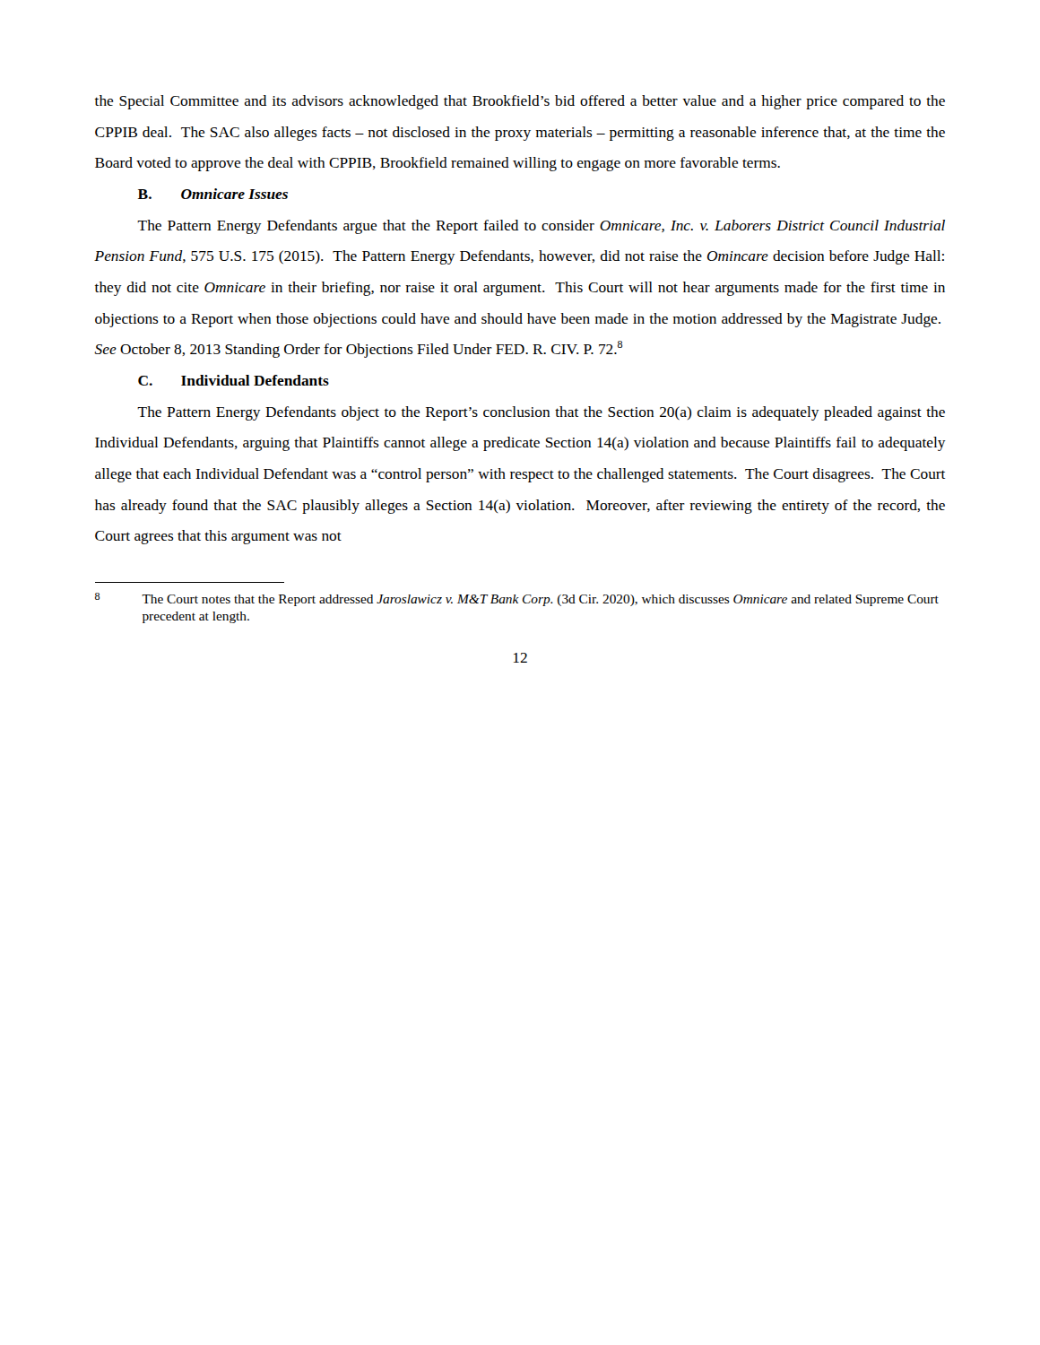the Special Committee and its advisors acknowledged that Brookfield’s bid offered a better value and a higher price compared to the CPPIB deal. The SAC also alleges facts – not disclosed in the proxy materials – permitting a reasonable inference that, at the time the Board voted to approve the deal with CPPIB, Brookfield remained willing to engage on more favorable terms.
B. Omnicare Issues
The Pattern Energy Defendants argue that the Report failed to consider Omnicare, Inc. v. Laborers District Council Industrial Pension Fund, 575 U.S. 175 (2015). The Pattern Energy Defendants, however, did not raise the Omincare decision before Judge Hall: they did not cite Omnicare in their briefing, nor raise it oral argument. This Court will not hear arguments made for the first time in objections to a Report when those objections could have and should have been made in the motion addressed by the Magistrate Judge. See October 8, 2013 Standing Order for Objections Filed Under FED. R. CIV. P. 72.8
C. Individual Defendants
The Pattern Energy Defendants object to the Report’s conclusion that the Section 20(a) claim is adequately pleaded against the Individual Defendants, arguing that Plaintiffs cannot allege a predicate Section 14(a) violation and because Plaintiffs fail to adequately allege that each Individual Defendant was a “control person” with respect to the challenged statements. The Court disagrees. The Court has already found that the SAC plausibly alleges a Section 14(a) violation. Moreover, after reviewing the entirety of the record, the Court agrees that this argument was not
8
The Court notes that the Report addressed Jaroslawicz v. M&T Bank Corp. (3d Cir. 2020), which discusses Omnicare and related Supreme Court precedent at length.
12